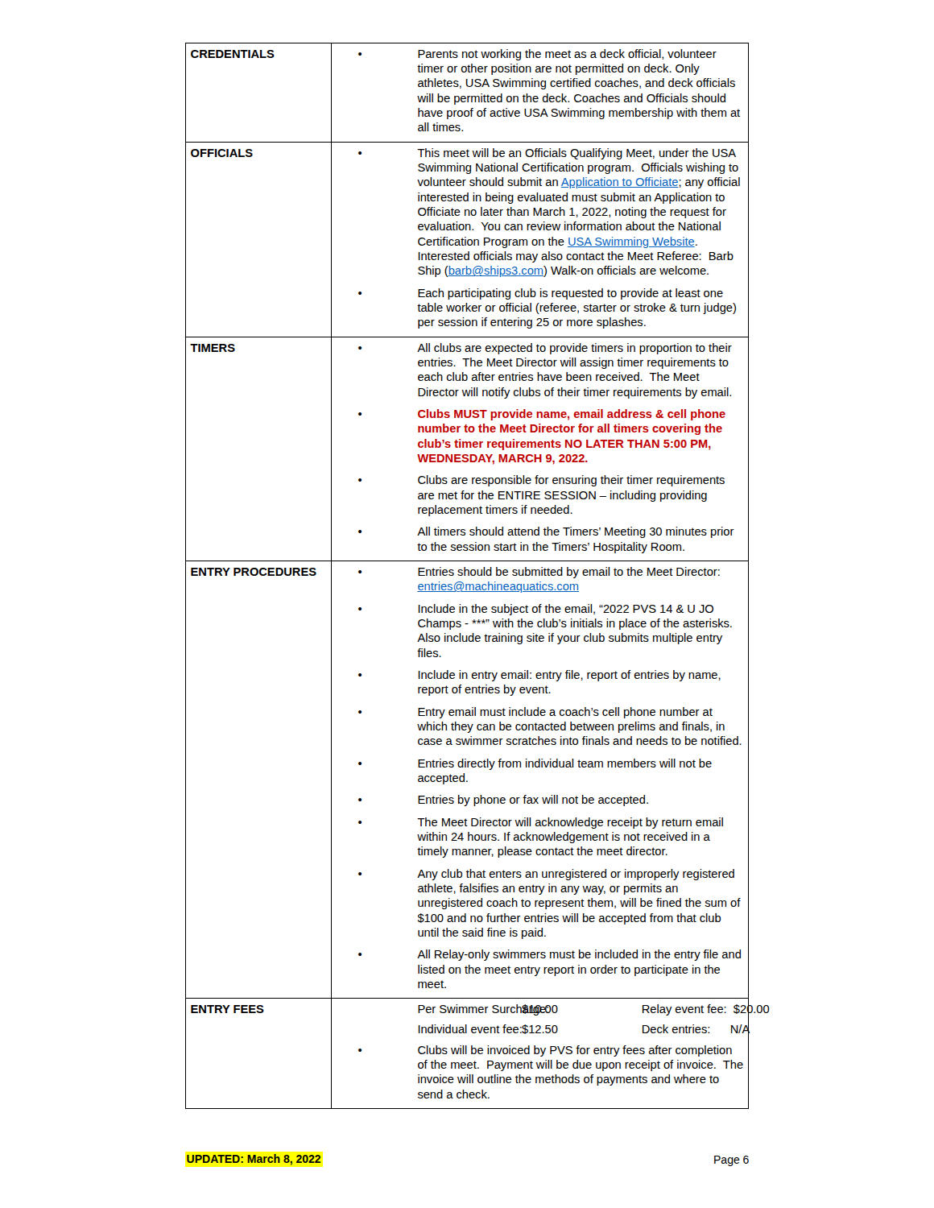| CREDENTIALS | Parents not working the meet as a deck official, volunteer timer or other position are not permitted on deck. Only athletes, USA Swimming certified coaches, and deck officials will be permitted on the deck. Coaches and Officials should have proof of active USA Swimming membership with them at all times. |
| OFFICIALS | This meet will be an Officials Qualifying Meet, under the USA Swimming National Certification program. Officials wishing to volunteer should submit an Application to Officiate ; any official interested in being evaluated must submit an Application to Officiate no later than March 1, 2022, noting the request for evaluation. You can review information about the National Certification Program on the USA Swimming Website . Interested officials may also contact the Meet Referee: Barb Ship ( barb@ships3.com ) Walk-on officials are welcome. Each participating club is requested to provide at least one table worker or official (referee, starter or stroke & turn judge) per session if entering 25 or more splashes. |
| TIMERS | All clubs are expected to provide timers in proportion to their entries. The Meet Director will assign timer requirements to each club after entries have been received. The Meet Director will notify clubs of their timer requirements by email. Clubs MUST provide name, email address & cell phone number to the Meet Director for all timers covering the club’s timer requirements NO LATER THAN 5:00 PM, WEDNESDAY, MARCH 9, 2022. Clubs are responsible for ensuring their timer requirements are met for the ENTIRE SESSION – including providing replacement timers if needed. All timers should attend the Timers’ Meeting 30 minutes prior to the session start in the Timers’ Hospitality Room. |
| ENTRY PROCEDURES | Entries should be submitted by email to the Meet Director: entries@machineaquatics.com Include in the subject of the email, “2022 PVS 14 & U JO Champs - ***” with the club’s initials in place of the asterisks. Also include training site if your club submits multiple entry files. Include in entry email: entry file, report of entries by name, report of entries by event. Entry email must include a coach’s cell phone number at which they can be contacted between prelims and finals, in case a swimmer scratches into finals and needs to be notified. Entries directly from individual team members will not be accepted. Entries by phone or fax will not be accepted. The Meet Director will acknowledge receipt by return email within 24 hours. If acknowledgement is not received in a timely manner, please contact the meet director. Any club that enters an unregistered or improperly registered athlete, falsifies an entry in any way, or permits an unregistered coach to represent them, will be fined the sum of $100 and no further entries will be accepted from that club until the said fine is paid. All Relay-only swimmers must be included in the entry file and listed on the meet entry report in order to participate in the meet. |
| ENTRY FEES | Per Swimmer Surcharge: $10.00 Relay event fee: $20.00 Individual event fee: $12.50 Deck entries: N/A Clubs will be invoiced by PVS for entry fees after completion of the meet. Payment will be due upon receipt of invoice. The invoice will outline the methods of payments and where to send a check. |
UPDATED: March 8, 2022 Page 6